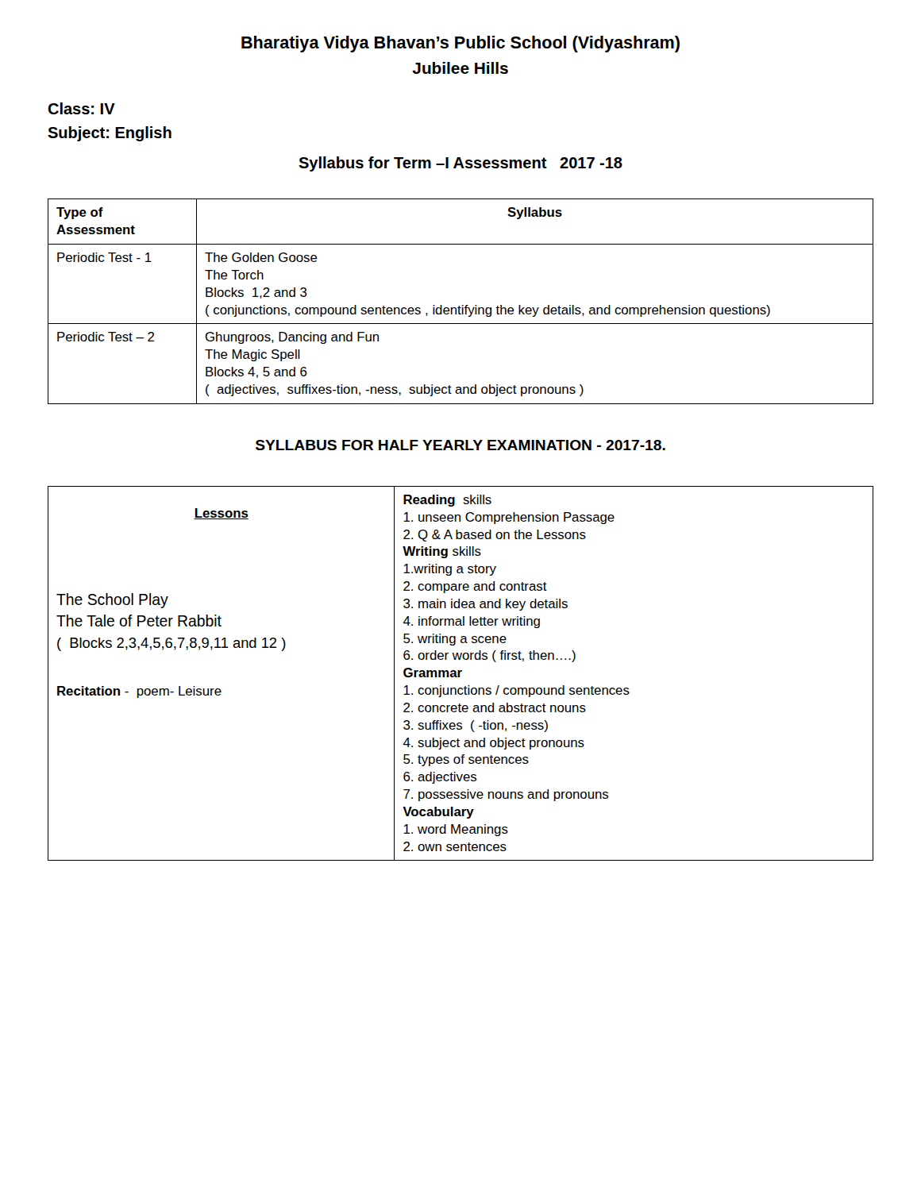Bharatiya Vidya Bhavan’s Public School (Vidyashram)
Jubilee Hills
Class: IV
Subject: English
Syllabus for Term –I Assessment 2017 -18
| Type of Assessment | Syllabus |
| --- | --- |
| Periodic Test - 1 | The Golden Goose The Torch Blocks 1,2 and 3 ( conjunctions, compound sentences , identifying the key details, and comprehension questions) |
| Periodic Test – 2 | Ghungroos, Dancing and Fun The Magic Spell Blocks 4, 5 and 6 ( adjectives, suffixes-tion, -ness, subject and object pronouns ) |
SYLLABUS FOR HALF YEARLY EXAMINATION - 2017-18.
| Lessons The School Play The Tale of Peter Rabbit ( Blocks 2,3,4,5,6,7,8,9,11 and 12 ) Recitation - poem- Leisure | Reading skills 1. unseen Comprehension Passage 2. Q & A based on the Lessons Writing skills 1.writing a story 2. compare and contrast 3. main idea and key details 4. informal letter writing 5. writing a scene 6. order words ( first, then….) Grammar 1. conjunctions / compound sentences 2. concrete and abstract nouns 3. suffixes ( -tion, -ness) 4. subject and object pronouns 5. types of sentences 6. adjectives 7. possessive nouns and pronouns Vocabulary 1. word Meanings 2. own sentences |